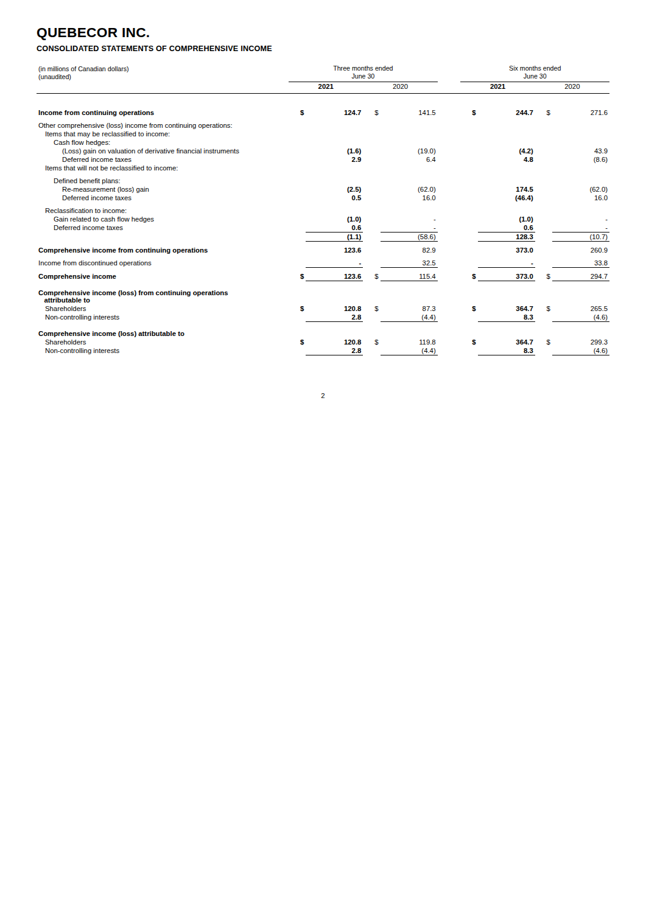QUEBECOR INC.
CONSOLIDATED STATEMENTS OF COMPREHENSIVE INCOME
| (in millions of Canadian dollars) (unaudited) | Three months ended June 30 | | Six months ended June 30 |
| | 2021 | 2020 | | 2021 | 2020 |
| Income from continuing operations | $ | 124.7 | $ | 141.5 | | $ | 244.7 | $ | 271.6 |
| Other comprehensive (loss) income from continuing operations: | | | |
| Items that may be reclassified to income: | | | |
| Cash flow hedges: | | | |
| (Loss) gain on valuation of derivative financial instruments | | (1.6) | | (19.0) | | | (4.2) | | 43.9 |
| Deferred income taxes | | 2.9 | | 6.4 | | | 4.8 | | (8.6) |
| Items that will not be reclassified to income: | | | |
| Defined benefit plans: | | | |
| Re-measurement (loss) gain | | (2.5) | | (62.0) | | | 174.5 | | (62.0) |
| Deferred income taxes | | 0.5 | | 16.0 | | | (46.4) | | 16.0 |
| Reclassification to income: | | | |
| Gain related to cash flow hedges | | (1.0) | | - | | | (1.0) | | - |
| Deferred income taxes | | 0.6 | | - | | | 0.6 | | - |
| | | (1.1) | | (58.6) | | | 128.3 | | (10.7) |
| Comprehensive income from continuing operations | | 123.6 | | 82.9 | | | 373.0 | | 260.9 |
| Income from discontinued operations | | - | | 32.5 | | | - | | 33.8 |
| Comprehensive income | $ | 123.6 | $ | 115.4 | | $ | 373.0 | $ | 294.7 |
| Comprehensive income (loss) from continuing operations attributable to | | | |
| Shareholders | $ | 120.8 | $ | 87.3 | | $ | 364.7 | $ | 265.5 |
| Non-controlling interests | | 2.8 | | (4.4) | | | 8.3 | | (4.6) |
| Comprehensive income (loss) attributable to | | | |
| Shareholders | $ | 120.8 | $ | 119.8 | | $ | 364.7 | $ | 299.3 |
| Non-controlling interests | | 2.8 | | (4.4) | | | 8.3 | | (4.6) |
2